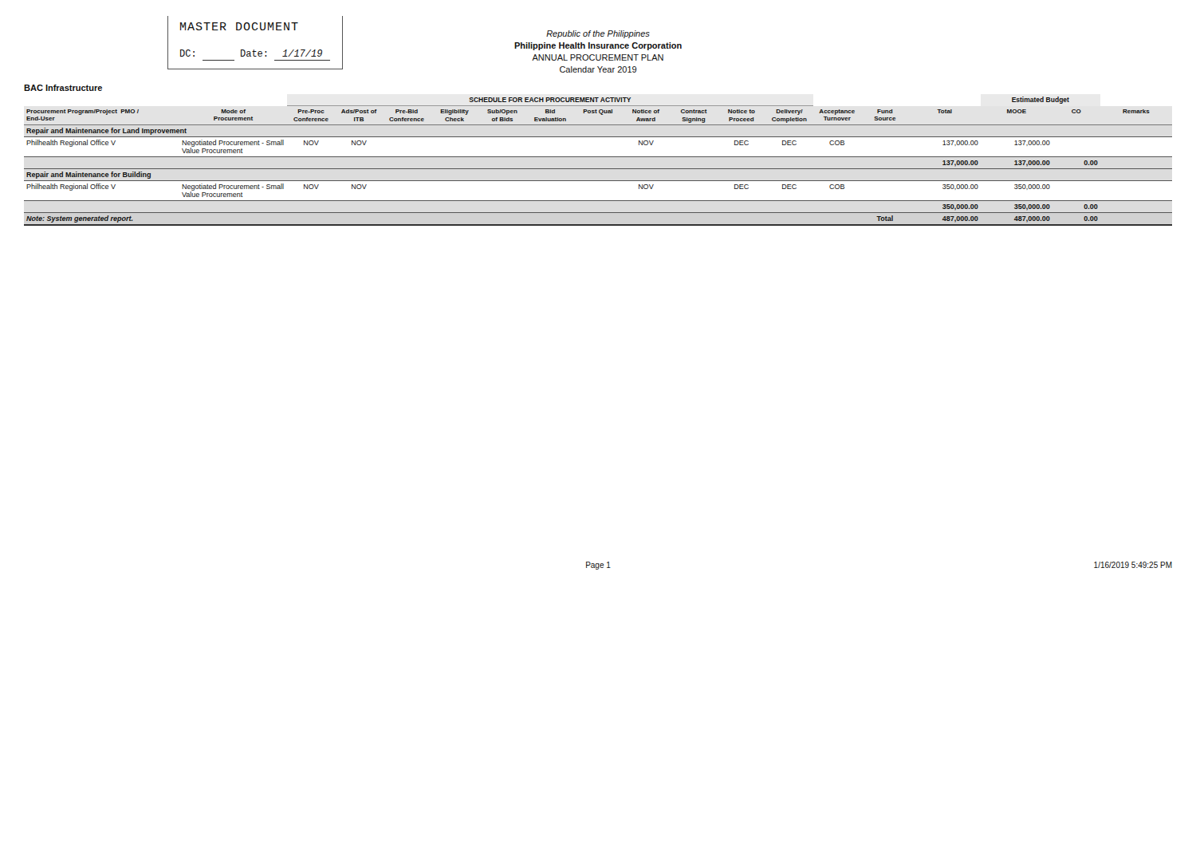MASTER DOCUMENT
DC: Date: 1/17/19
Republic of the Philippines
Philippine Health Insurance Corporation
ANNUAL PROCUREMENT PLAN
Calendar Year 2019
BAC Infrastructure
| | SCHEDULE FOR EACH PROCUREMENT ACTIVITY | | | Estimated Budget | |
| --- | --- | --- | --- | --- | --- |
| Procurement Program/Project PMO / End-User | Mode of Procurement | Pre-Proc Conference | Ads/Post of ITB | Pre-Bid Conference | Eligibility Check | Sub/Open of Bids | Bid Evaluation | Post Qual | Notice of Award | Contract Signing | Notice to Proceed | Delivery/ Completion | Acceptance Turnover | Fund Source | Total | MOOE | CO | Remarks |
| Repair and Maintenance for Land Improvement |
| Philhealth Regional Office V | Negotiated Procurement - Small Value Procurement | NOV | NOV | | | | | | NOV | | DEC | DEC | COB | | 137,000.00 | 137,000.00 | | |
| | 137,000.00 | 137,000.00 | 0.00 | |
| Repair and Maintenance for Building |
| Philhealth Regional Office V | Negotiated Procurement - Small Value Procurement | NOV | NOV | | | | | | NOV | | DEC | DEC | COB | | 350,000.00 | 350,000.00 | | |
| | 350,000.00 | 350,000.00 | 0.00 | |
| Note: System generated report. | Total | 487,000.00 | 487,000.00 | 0.00 | |
Page 1
1/16/2019 5:49:25 PM